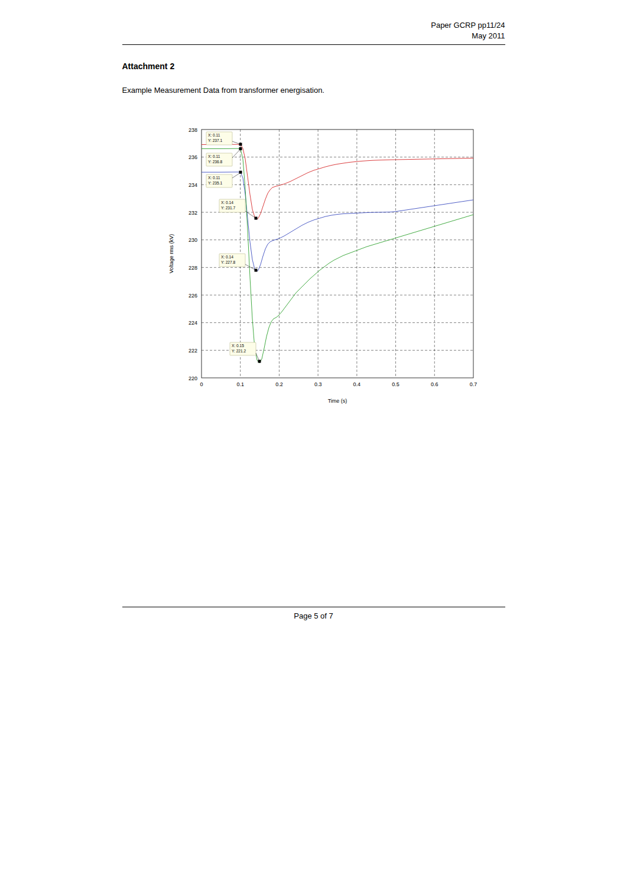Paper GCRP pp11/24
May 2011
Attachment 2
Example Measurement Data from transformer energisation.
Example Measurement Data from transformer energisation Voltage rms (kV) Time (s) 238 236 234 232 230 228 226 224 222 220 0 0.1 0.2 0.3 0.4 0.5 0.6 0.7 X: 0.11 Y: 237.1 X: 0.11 Y: 236.8 X: 0.11 Y: 235.1 X: 0.14 Y: 231.7 X: 0.14 Y: 227.8 X: 0.15 Y: 221.2
Page 5 of 7